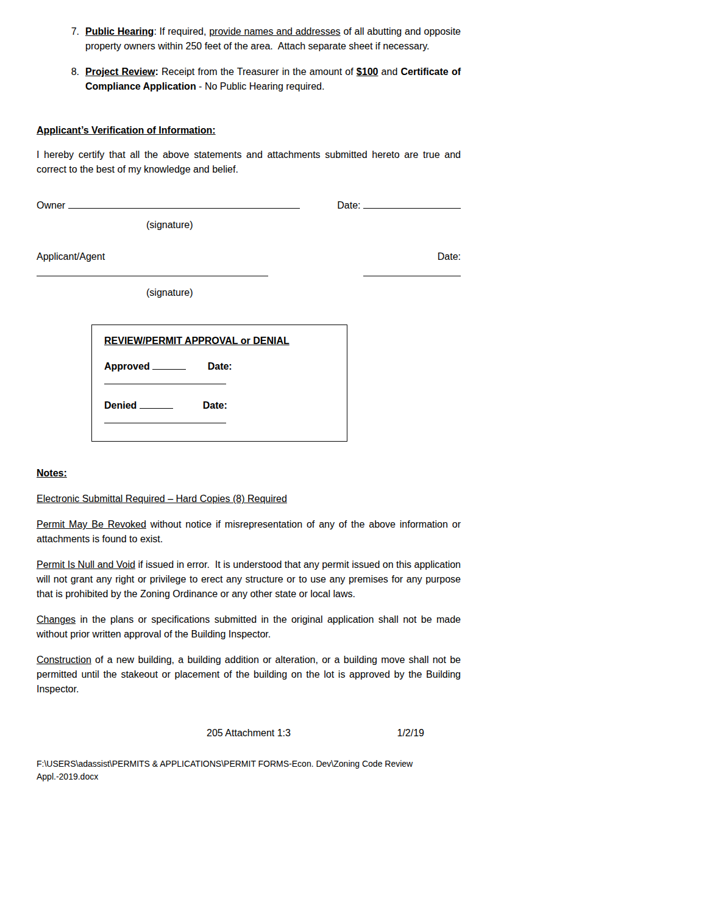7. Public Hearing: If required, provide names and addresses of all abutting and opposite property owners within 250 feet of the area. Attach separate sheet if necessary.
8. Project Review: Receipt from the Treasurer in the amount of $100 and Certificate of Compliance Application - No Public Hearing required.
Applicant’s Verification of Information:
I hereby certify that all the above statements and attachments submitted hereto are true and correct to the best of my knowledge and belief.
| Owner | Date: |
(signature)
| Applicant/Agent | Date: |
(signature)
REVIEW/PERMIT APPROVAL or DENIAL
Approved Date:
Denied Date:
Notes:
Electronic Submittal Required – Hard Copies (8) Required
Permit May Be Revoked without notice if misrepresentation of any of the above information or attachments is found to exist.
Permit Is Null and Void if issued in error. It is understood that any permit issued on this application will not grant any right or privilege to erect any structure or to use any premises for any purpose that is prohibited by the Zoning Ordinance or any other state or local laws.
Changes in the plans or specifications submitted in the original application shall not be made without prior written approval of the Building Inspector.
Construction of a new building, a building addition or alteration, or a building move shall not be permitted until the stakeout or placement of the building on the lot is approved by the Building Inspector.
205 Attachment 1:3
1/2/19
F:\USERS\adassist\PERMITS & APPLICATIONS\PERMIT FORMS-Econ. Dev\Zoning Code Review Appl.-2019.docx